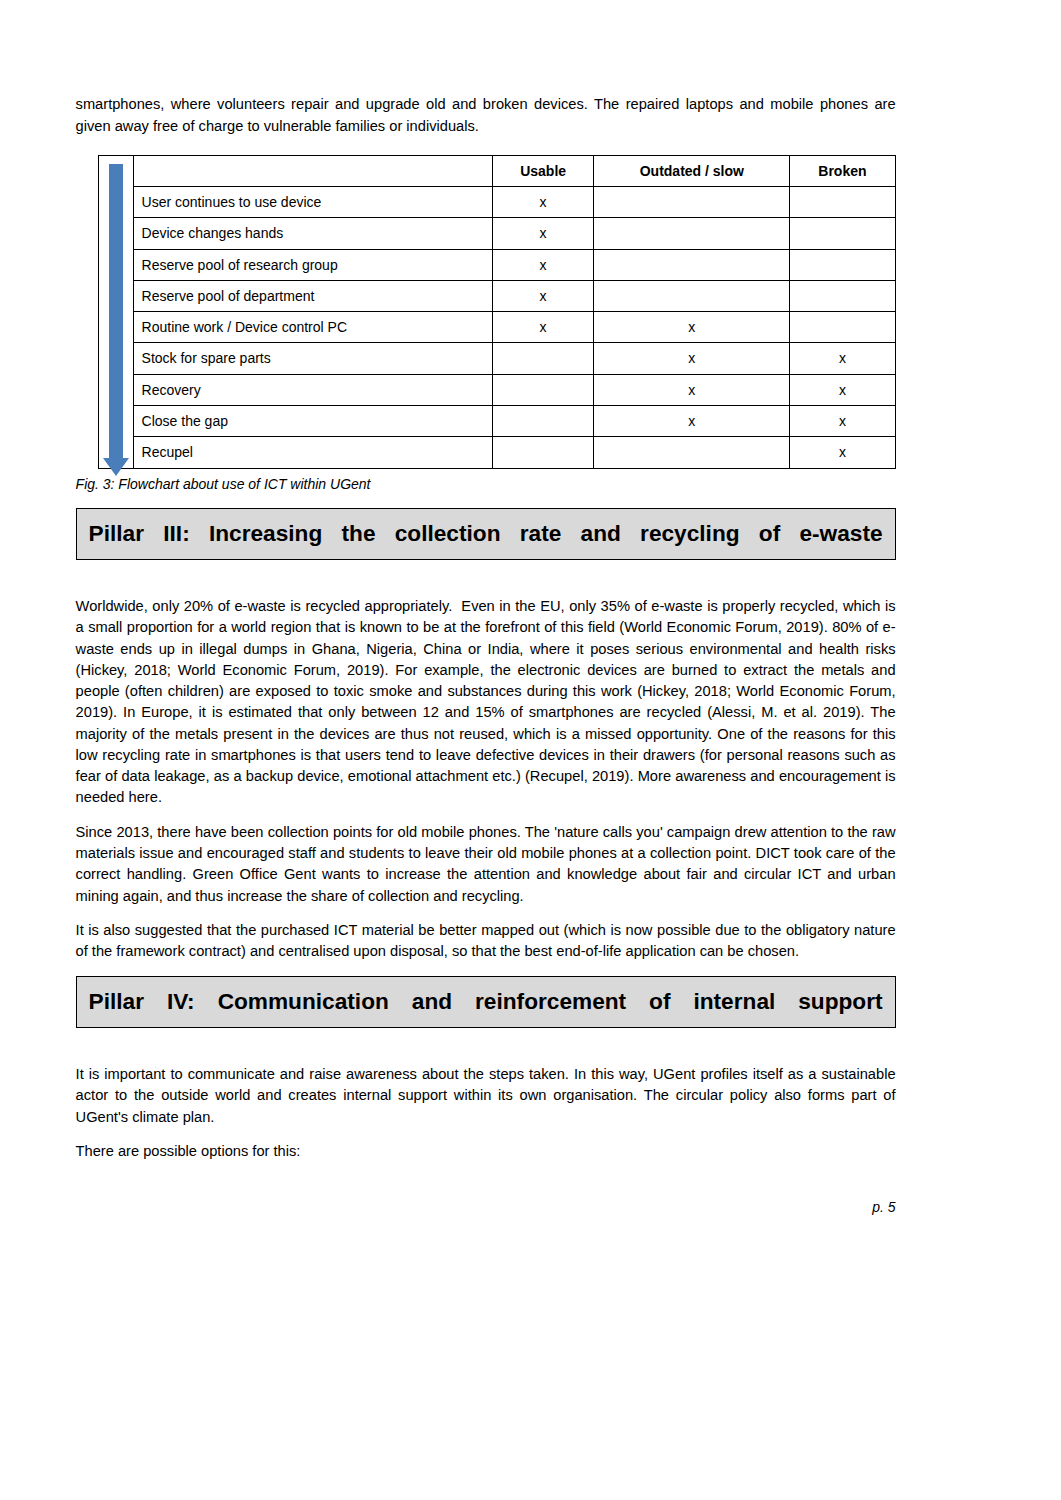smartphones, where volunteers repair and upgrade old and broken devices. The repaired laptops and mobile phones are given away free of charge to vulnerable families or individuals.
| | Usable | Outdated / slow | Broken |
| --- | --- | --- | --- |
| User continues to use device | x | | |
| Device changes hands | x | | |
| Reserve pool of research group | x | | |
| Reserve pool of department | x | | |
| Routine work / Device control PC | x | x | |
| Stock for spare parts | | x | x |
| Recovery | | x | x |
| Close the gap | | x | x |
| Recupel | | | x |
Fig. 3: Flowchart about use of ICT within UGent
Pillar III: Increasing the collection rate and recycling of e-waste
Worldwide, only 20% of e-waste is recycled appropriately. Even in the EU, only 35% of e-waste is properly recycled, which is a small proportion for a world region that is known to be at the forefront of this field (World Economic Forum, 2019). 80% of e-waste ends up in illegal dumps in Ghana, Nigeria, China or India, where it poses serious environmental and health risks (Hickey, 2018; World Economic Forum, 2019). For example, the electronic devices are burned to extract the metals and people (often children) are exposed to toxic smoke and substances during this work (Hickey, 2018; World Economic Forum, 2019). In Europe, it is estimated that only between 12 and 15% of smartphones are recycled (Alessi, M. et al. 2019). The majority of the metals present in the devices are thus not reused, which is a missed opportunity. One of the reasons for this low recycling rate in smartphones is that users tend to leave defective devices in their drawers (for personal reasons such as fear of data leakage, as a backup device, emotional attachment etc.) (Recupel, 2019). More awareness and encouragement is needed here.
Since 2013, there have been collection points for old mobile phones. The 'nature calls you' campaign drew attention to the raw materials issue and encouraged staff and students to leave their old mobile phones at a collection point. DICT took care of the correct handling. Green Office Gent wants to increase the attention and knowledge about fair and circular ICT and urban mining again, and thus increase the share of collection and recycling.
It is also suggested that the purchased ICT material be better mapped out (which is now possible due to the obligatory nature of the framework contract) and centralised upon disposal, so that the best end-of-life application can be chosen.
Pillar IV: Communication and reinforcement of internal support
It is important to communicate and raise awareness about the steps taken. In this way, UGent profiles itself as a sustainable actor to the outside world and creates internal support within its own organisation. The circular policy also forms part of UGent's climate plan.
There are possible options for this:
p. 5